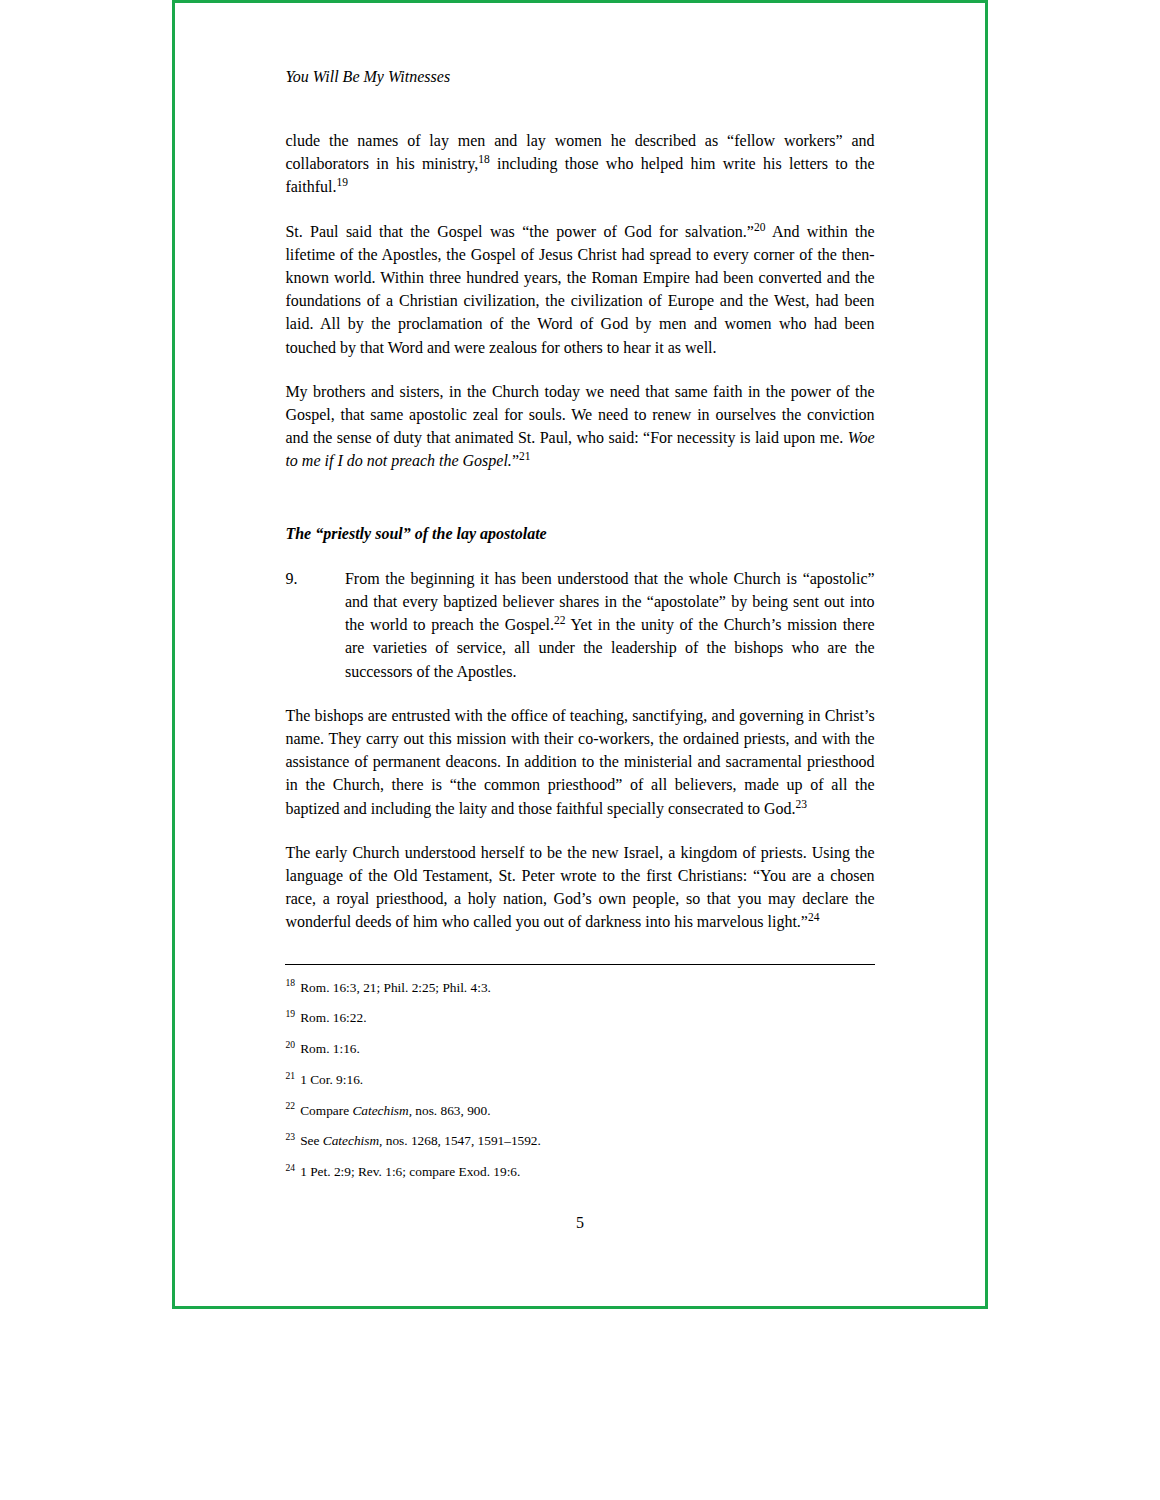You Will Be My Witnesses
clude the names of lay men and lay women he described as “fellow workers” and collaborators in his ministry,18 including those who helped him write his letters to the faithful.19
St. Paul said that the Gospel was “the power of God for salvation.”20 And within the lifetime of the Apostles, the Gospel of Jesus Christ had spread to every corner of the then-known world. Within three hundred years, the Roman Empire had been converted and the foundations of a Christian civilization, the civilization of Europe and the West, had been laid. All by the proclamation of the Word of God by men and women who had been touched by that Word and were zealous for others to hear it as well.
My brothers and sisters, in the Church today we need that same faith in the power of the Gospel, that same apostolic zeal for souls. We need to renew in ourselves the conviction and the sense of duty that animated St. Paul, who said: “For necessity is laid upon me. Woe to me if I do not preach the Gospel.”21
The “priestly soul” of the lay apostolate
9.
From the beginning it has been understood that the whole Church is “apostolic” and that every baptized believer shares in the “apostolate” by being sent out into the world to preach the Gospel.22 Yet in the unity of the Church’s mission there are varieties of service, all under the leadership of the bishops who are the successors of the Apostles.
The bishops are entrusted with the office of teaching, sanctifying, and governing in Christ’s name. They carry out this mission with their co-workers, the ordained priests, and with the assistance of permanent deacons. In addition to the ministerial and sacramental priesthood in the Church, there is “the common priesthood” of all believers, made up of all the baptized and including the laity and those faithful specially consecrated to God.23
The early Church understood herself to be the new Israel, a kingdom of priests. Using the language of the Old Testament, St. Peter wrote to the first Christians: “You are a chosen race, a royal priesthood, a holy nation, God’s own people, so that you may declare the wonderful deeds of him who called you out of darkness into his marvelous light.”24
18 Rom. 16:3, 21; Phil. 2:25; Phil. 4:3.
19 Rom. 16:22.
20 Rom. 1:16.
21 1 Cor. 9:16.
22 Compare Catechism, nos. 863, 900.
23 See Catechism, nos. 1268, 1547, 1591–1592.
24 1 Pet. 2:9; Rev. 1:6; compare Exod. 19:6.
5